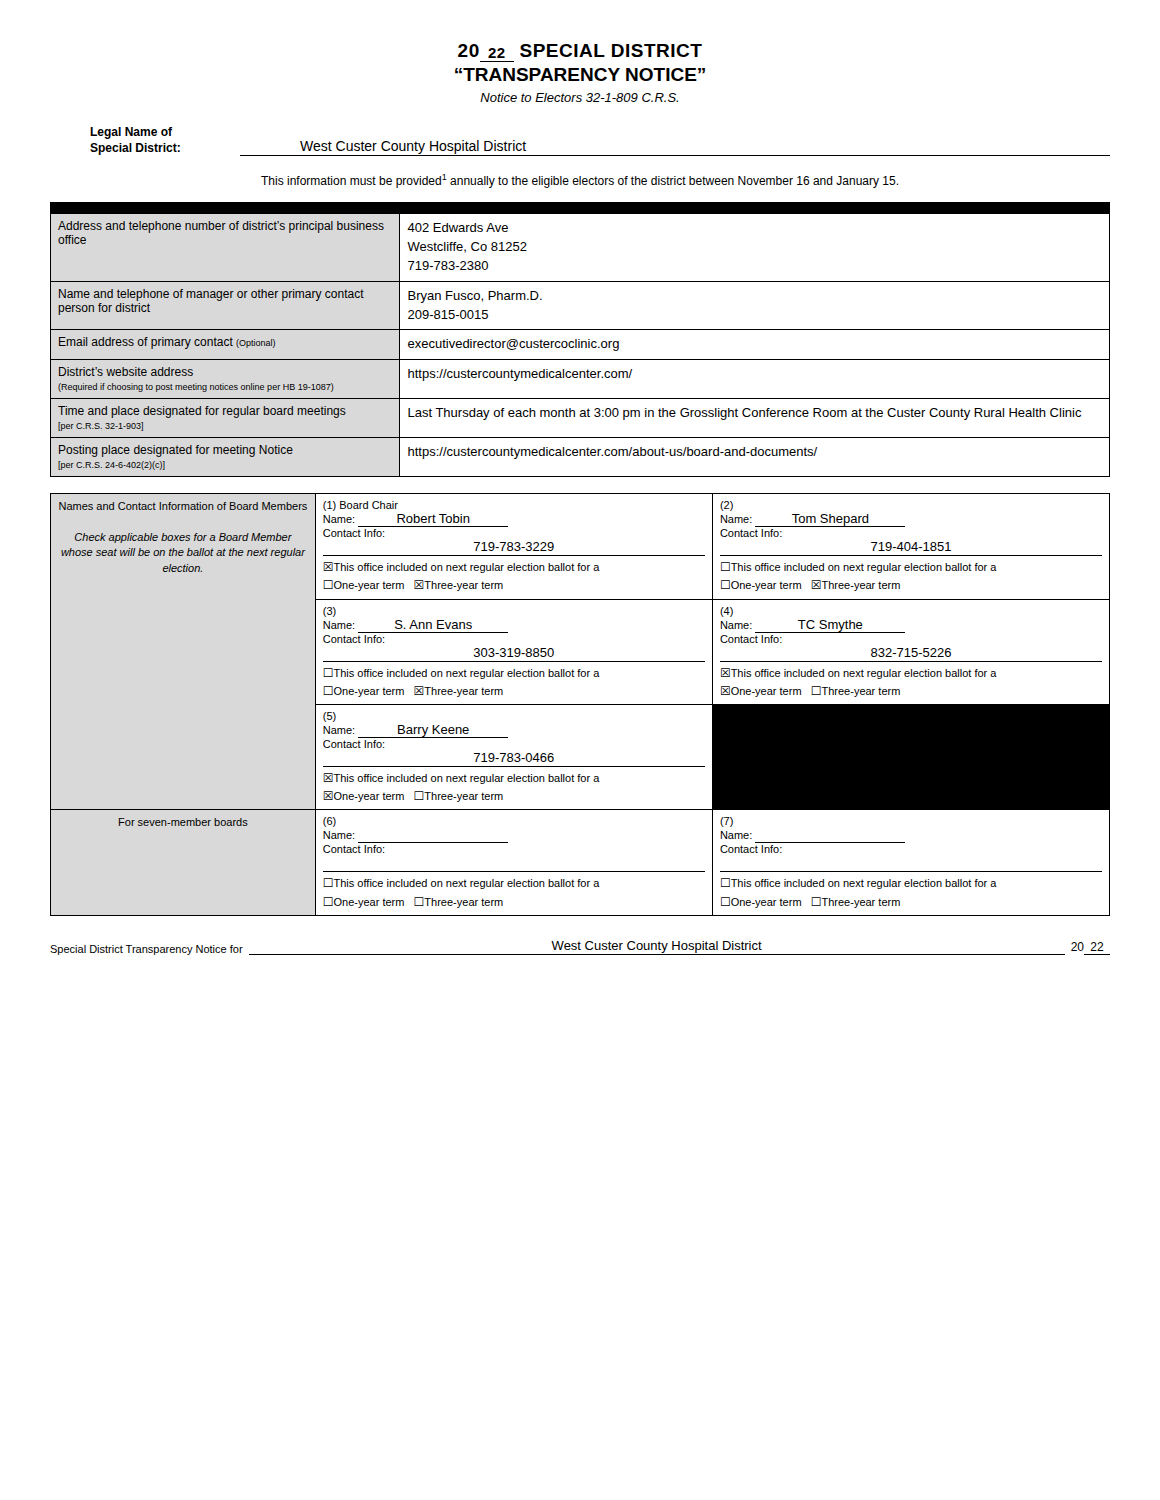2022 SPECIAL DISTRICT
“TRANSPARENCY NOTICE”
Notice to Electors 32-1-809 C.R.S.
Legal Name of
Special District:
West Custer County Hospital District
This information must be provided1 annually to the eligible electors of the district between November 16 and January 15.
| Address and telephone number of district’s principal business office | 402 Edwards Ave Westcliffe, Co 81252 719-783-2380 |
| Name and telephone of manager or other primary contact person for district | Bryan Fusco, Pharm.D. 209-815-0015 |
| Email address of primary contact (Optional) | executivedirector@custercoclinic.org |
| District’s website address (Required if choosing to post meeting notices online per HB 19-1087) | https://custercountymedicalcenter.com/ |
| Time and place designated for regular board meetings [per C.R.S. 32-1-903] | Last Thursday of each month at 3:00 pm in the Grosslight Conference Room at the Custer County Rural Health Clinic |
| Posting place designated for meeting Notice [per C.R.S. 24-6-402(2)(c)] | https://custercountymedicalcenter.com/about-us/board-and-documents/ |
| Names and Contact Information of Board Members Check applicable boxes for a Board Member whose seat will be on the ballot at the next regular election. | (1) Board Chair Name: Robert Tobin Contact Info: 719-783-3229 ☒ This office included on next regular election ballot for a ☐ One-year term ☒ Three-year term | (2) Name: Tom Shepard Contact Info: 719-404-1851 ☐ This office included on next regular election ballot for a ☐ One-year term ☒ Three-year term |
| (3) Name: S. Ann Evans Contact Info: 303-319-8850 ☐ This office included on next regular election ballot for a ☐ One-year term ☒ Three-year term | (4) Name: TC Smythe Contact Info: 832-715-5226 ☒ This office included on next regular election ballot for a ☒ One-year term ☐ Three-year term |
| (5) Name: Barry Keene Contact Info: 719-783-0466 ☒ This office included on next regular election ballot for a ☒ One-year term ☐ Three-year term | |
| For seven-member boards | (6) Name: Contact Info: ☐ This office included on next regular election ballot for a ☐ One-year term ☐ Three-year term | (7) Name: Contact Info: ☐ This office included on next regular election ballot for a ☐ One-year term ☐ Three-year term |
Special District Transparency Notice for West Custer County Hospital District 2022